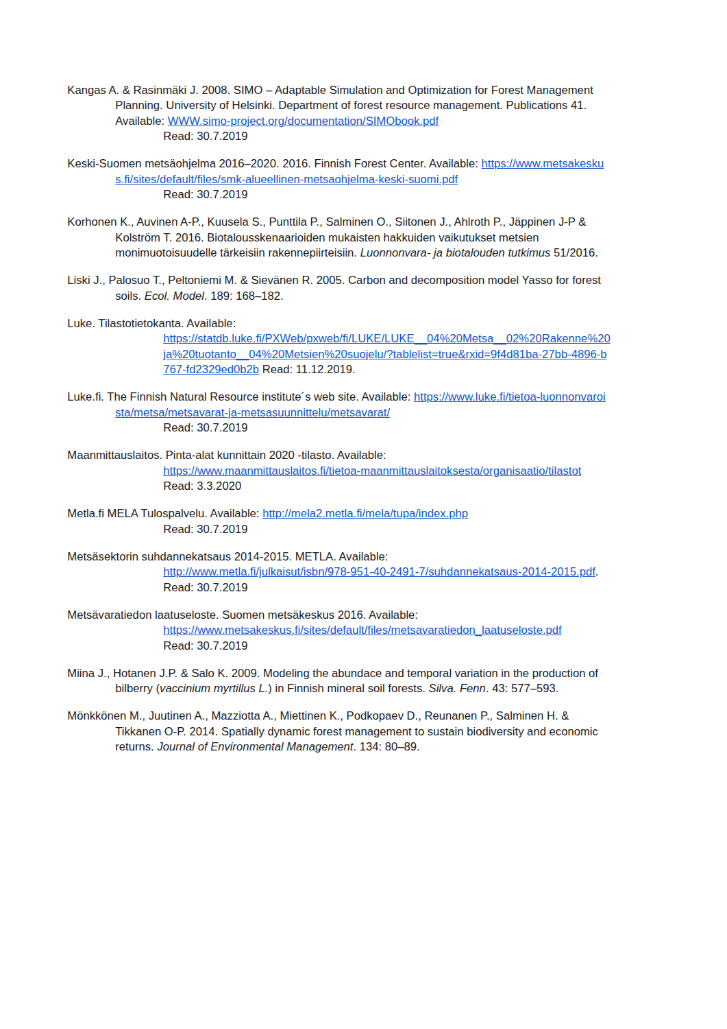Kangas A. & Rasinmäki J. 2008. SIMO – Adaptable Simulation and Optimization for Forest Management Planning. University of Helsinki. Department of forest resource management. Publications 41. Available: WWW.simo-project.org/documentation/SIMObook.pdf
Read: 30.7.2019
Keski-Suomen metsäohjelma 2016–2020. 2016. Finnish Forest Center. Available: https://www.metsakeskus.fi/sites/default/files/smk-alueellinen-metsaohjelma-keski-suomi.pdf
Read: 30.7.2019
Korhonen K., Auvinen A-P., Kuusela S., Punttila P., Salminen O., Siitonen J., Ahlroth P., Jäppinen J-P & Kolström T. 2016. Biotalousskenaarioiden mukaisten hakkuiden vaikutukset metsien monimuotoisuudelle tärkeisiin rakennepiirteisiin. Luonnonvara- ja biotalouden tutkimus 51/2016.
Liski J., Palosuo T., Peltoniemi M. & Sievänen R. 2005. Carbon and decomposition model Yasso for forest soils. Ecol. Model. 189: 168–182.
Luke. Tilastotietokanta. Available:
https://statdb.luke.fi/PXWeb/pxweb/fi/LUKE/LUKE__04%20Metsa__02%20Rakenne%20ja%20tuotanto__04%20Metsien%20suojelu/?tablelist=true&rxid=9f4d81ba-27bb-4896-b767-fd2329ed0b2b Read: 11.12.2019.
Luke.fi. The Finnish Natural Resource institute´s web site. Available: https://www.luke.fi/tietoa-luonnonvaroista/metsa/metsavarat-ja-metsasuunnittelu/metsavarat/
Read: 30.7.2019
Maanmittauslaitos. Pinta-alat kunnittain 2020 -tilasto. Available:
https://www.maanmittauslaitos.fi/tietoa-maanmittauslaitoksesta/organisaatio/tilastot
Read: 3.3.2020
Metla.fi MELA Tulospalvelu. Available: http://mela2.metla.fi/mela/tupa/index.php
Read: 30.7.2019
Metsäsektorin suhdannekatsaus 2014-2015. METLA. Available:
http://www.metla.fi/julkaisut/isbn/978-951-40-2491-7/suhdannekatsaus-2014-2015.pdf.
Read: 30.7.2019
Metsävaratiedon laatuseloste. Suomen metsäkeskus 2016. Available:
https://www.metsakeskus.fi/sites/default/files/metsavaratiedon_laatuseloste.pdf
Read: 30.7.2019
Miina J., Hotanen J.P. & Salo K. 2009. Modeling the abundace and temporal variation in the production of bilberry (vaccinium myrtillus L.) in Finnish mineral soil forests. Silva. Fenn. 43: 577–593.
Mönkkönen M., Juutinen A., Mazziotta A., Miettinen K., Podkopaev D., Reunanen P., Salminen H. & Tikkanen O-P. 2014. Spatially dynamic forest management to sustain biodiversity and economic returns. Journal of Environmental Management. 134: 80–89.